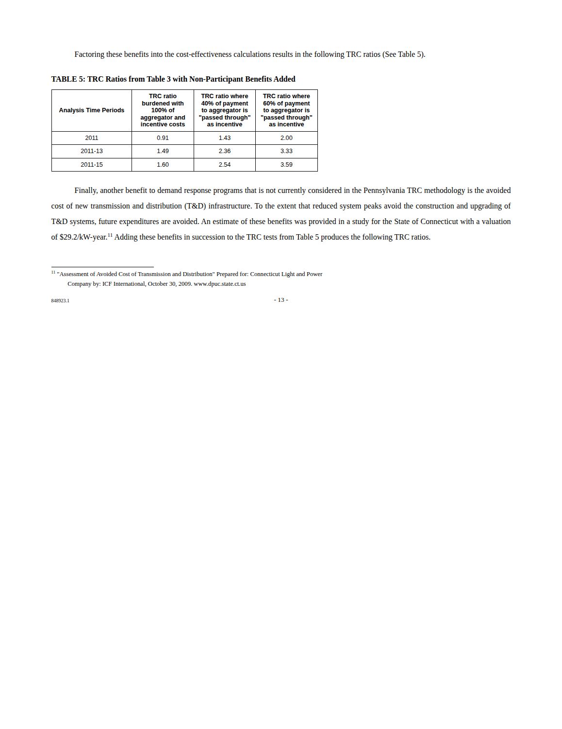Factoring these benefits into the cost-effectiveness calculations results in the following TRC ratios (See Table 5).
TABLE 5: TRC Ratios from Table 3 with Non-Participant Benefits Added
| Analysis Time Periods | TRC ratio burdened with 100% of aggregator and incentive costs | TRC ratio where 40% of payment to aggregator is "passed through" as incentive | TRC ratio where 60% of payment to aggregator is "passed through" as incentive |
| --- | --- | --- | --- |
| 2011 | 0.91 | 1.43 | 2.00 |
| 2011-13 | 1.49 | 2.36 | 3.33 |
| 2011-15 | 1.60 | 2.54 | 3.59 |
Finally, another benefit to demand response programs that is not currently considered in the Pennsylvania TRC methodology is the avoided cost of new transmission and distribution (T&D) infrastructure. To the extent that reduced system peaks avoid the construction and upgrading of T&D systems, future expenditures are avoided. An estimate of these benefits was provided in a study for the State of Connecticut with a valuation of $29.2/kW-year.11 Adding these benefits in succession to the TRC tests from Table 5 produces the following TRC ratios.
11 "Assessment of Avoided Cost of Transmission and Distribution" Prepared for: Connecticut Light and Power
Company by: ICF International, October 30, 2009. www.dpuc.state.ct.us
848923.1
- 13 -